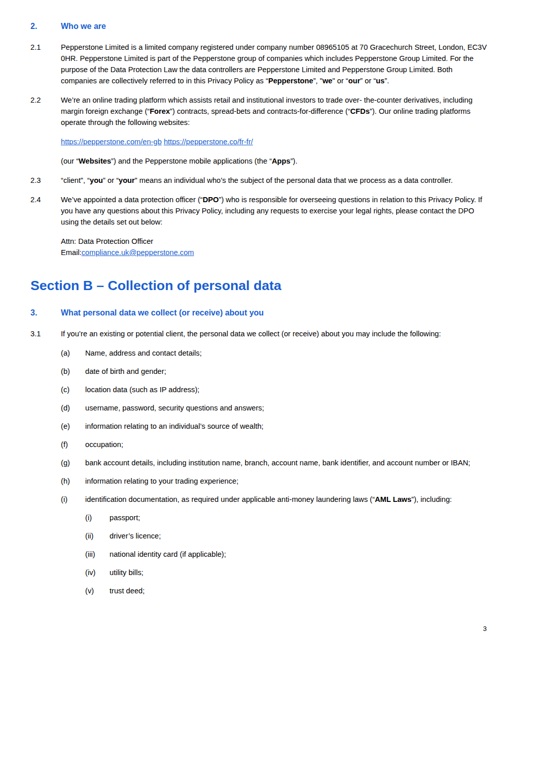2.
Who we are
2.1
Pepperstone Limited is a limited company registered under company number 08965105 at 70 Gracechurch Street, London, EC3V 0HR. Pepperstone Limited is part of the Pepperstone group of companies which includes Pepperstone Group Limited. For the purpose of the Data Protection Law the data controllers are Pepperstone Limited and Pepperstone Group Limited. Both companies are collectively referred to in this Privacy Policy as “Pepperstone”, "we" or “our” or “us”.
2.2
We’re an online trading platform which assists retail and institutional investors to trade over- the-counter derivatives, including margin foreign exchange (“Forex”) contracts, spread-bets and contracts-for-difference (“CFDs”). Our online trading platforms operate through the following websites:
https://pepperstone.com/en-gb https://pepperstone.co/fr-fr/
(our “Websites”) and the Pepperstone mobile applications (the “Apps”).
2.3
“client”, “you” or “your” means an individual who’s the subject of the personal data that we process as a data controller.
2.4
We’ve appointed a data protection officer (“DPO”) who is responsible for overseeing questions in relation to this Privacy Policy. If you have any questions about this Privacy Policy, including any requests to exercise your legal rights, please contact the DPO using the details set out below:
Attn: Data Protection Officer
Email:compliance.uk@pepperstone.com
Section B – Collection of personal data
3.
What personal data we collect (or receive) about you
3.1
If you’re an existing or potential client, the personal data we collect (or receive) about you may include the following:
(a)
Name, address and contact details;
(b)
date of birth and gender;
(c)
location data (such as IP address);
(d)
username, password, security questions and answers;
(e)
information relating to an individual’s source of wealth;
(f)
occupation;
(g)
bank account details, including institution name, branch, account name, bank identifier, and account number or IBAN;
(h)
information relating to your trading experience;
(i)
identification documentation, as required under applicable anti-money laundering laws (“AML Laws”), including:
(i)
passport;
(ii)
driver’s licence;
(iii)
national identity card (if applicable);
(iv)
utility bills;
(v)
trust deed;
3